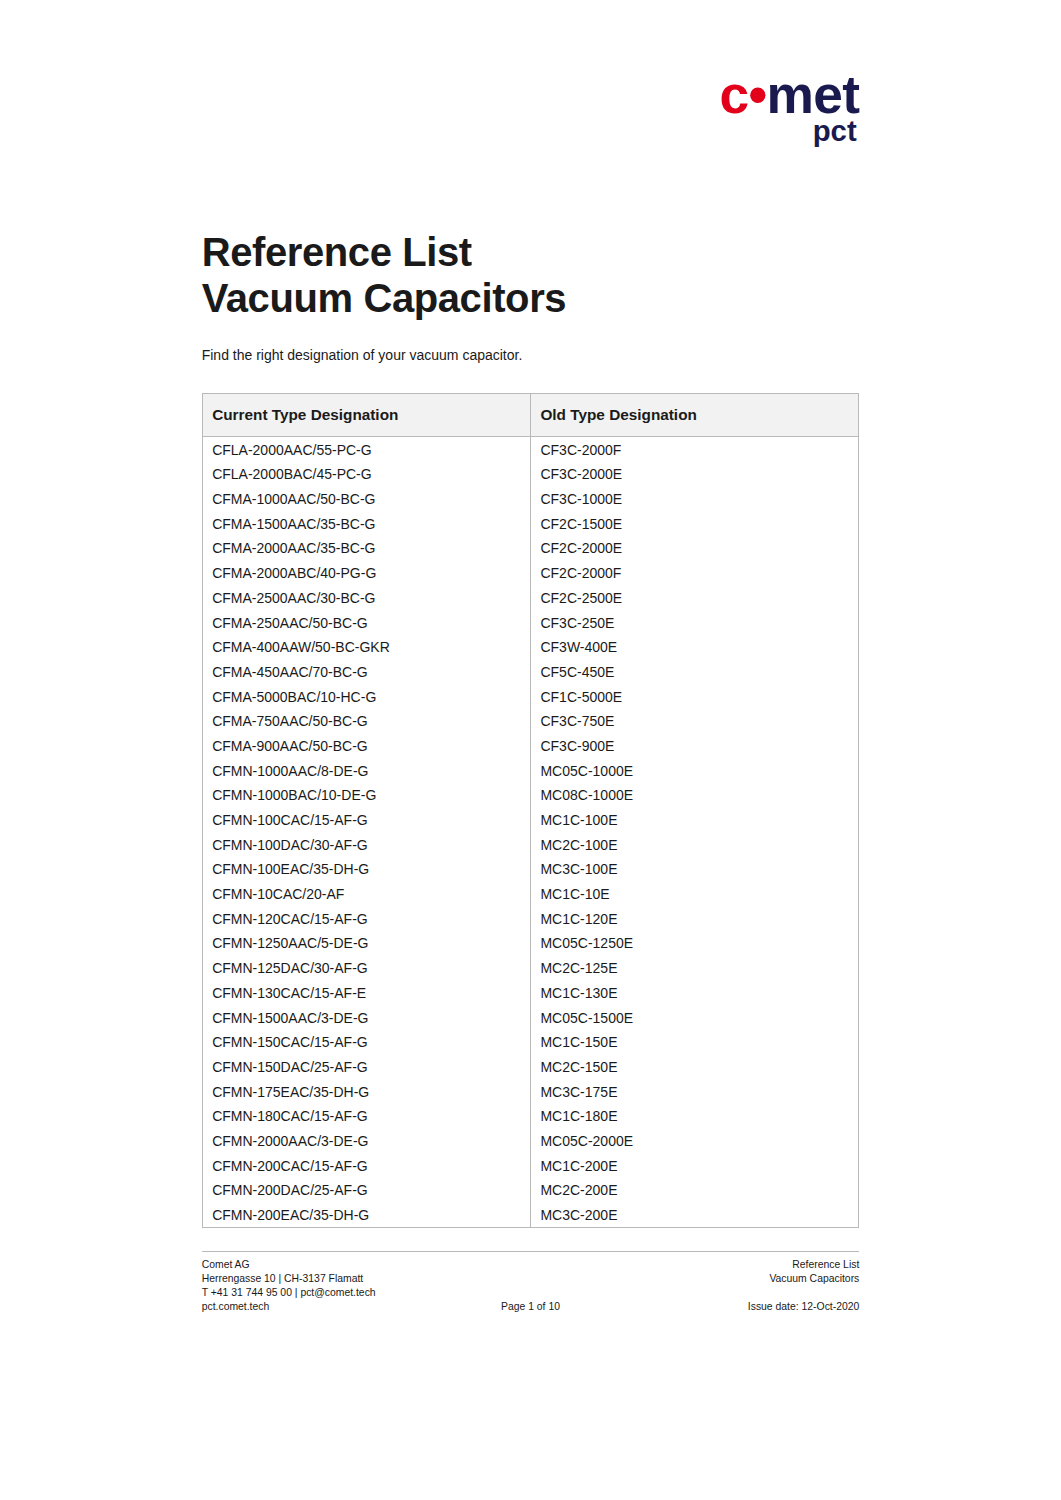c•met
pct
Reference ListVacuum Capacitors
Find the right designation of your vacuum capacitor.
| Current Type Designation | Old Type Designation |
| --- | --- |
| CFLA-2000AAC/55-PC-G | CF3C-2000F |
| CFLA-2000BAC/45-PC-G | CF3C-2000E |
| CFMA-1000AAC/50-BC-G | CF3C-1000E |
| CFMA-1500AAC/35-BC-G | CF2C-1500E |
| CFMA-2000AAC/35-BC-G | CF2C-2000E |
| CFMA-2000ABC/40-PG-G | CF2C-2000F |
| CFMA-2500AAC/30-BC-G | CF2C-2500E |
| CFMA-250AAC/50-BC-G | CF3C-250E |
| CFMA-400AAW/50-BC-GKR | CF3W-400E |
| CFMA-450AAC/70-BC-G | CF5C-450E |
| CFMA-5000BAC/10-HC-G | CF1C-5000E |
| CFMA-750AAC/50-BC-G | CF3C-750E |
| CFMA-900AAC/50-BC-G | CF3C-900E |
| CFMN-1000AAC/8-DE-G | MC05C-1000E |
| CFMN-1000BAC/10-DE-G | MC08C-1000E |
| CFMN-100CAC/15-AF-G | MC1C-100E |
| CFMN-100DAC/30-AF-G | MC2C-100E |
| CFMN-100EAC/35-DH-G | MC3C-100E |
| CFMN-10CAC/20-AF | MC1C-10E |
| CFMN-120CAC/15-AF-G | MC1C-120E |
| CFMN-1250AAC/5-DE-G | MC05C-1250E |
| CFMN-125DAC/30-AF-G | MC2C-125E |
| CFMN-130CAC/15-AF-E | MC1C-130E |
| CFMN-1500AAC/3-DE-G | MC05C-1500E |
| CFMN-150CAC/15-AF-G | MC1C-150E |
| CFMN-150DAC/25-AF-G | MC2C-150E |
| CFMN-175EAC/35-DH-G | MC3C-175E |
| CFMN-180CAC/15-AF-G | MC1C-180E |
| CFMN-2000AAC/3-DE-G | MC05C-2000E |
| CFMN-200CAC/15-AF-G | MC1C-200E |
| CFMN-200DAC/25-AF-G | MC2C-200E |
| CFMN-200EAC/35-DH-G | MC3C-200E |
Comet AG
Herrengasse 10 | CH-3137 Flamatt
T +41 31 744 95 00 | pct@comet.tech
pct.comet.tech
Page 1 of 10
Reference List
Vacuum Capacitors
Issue date: 12-Oct-2020